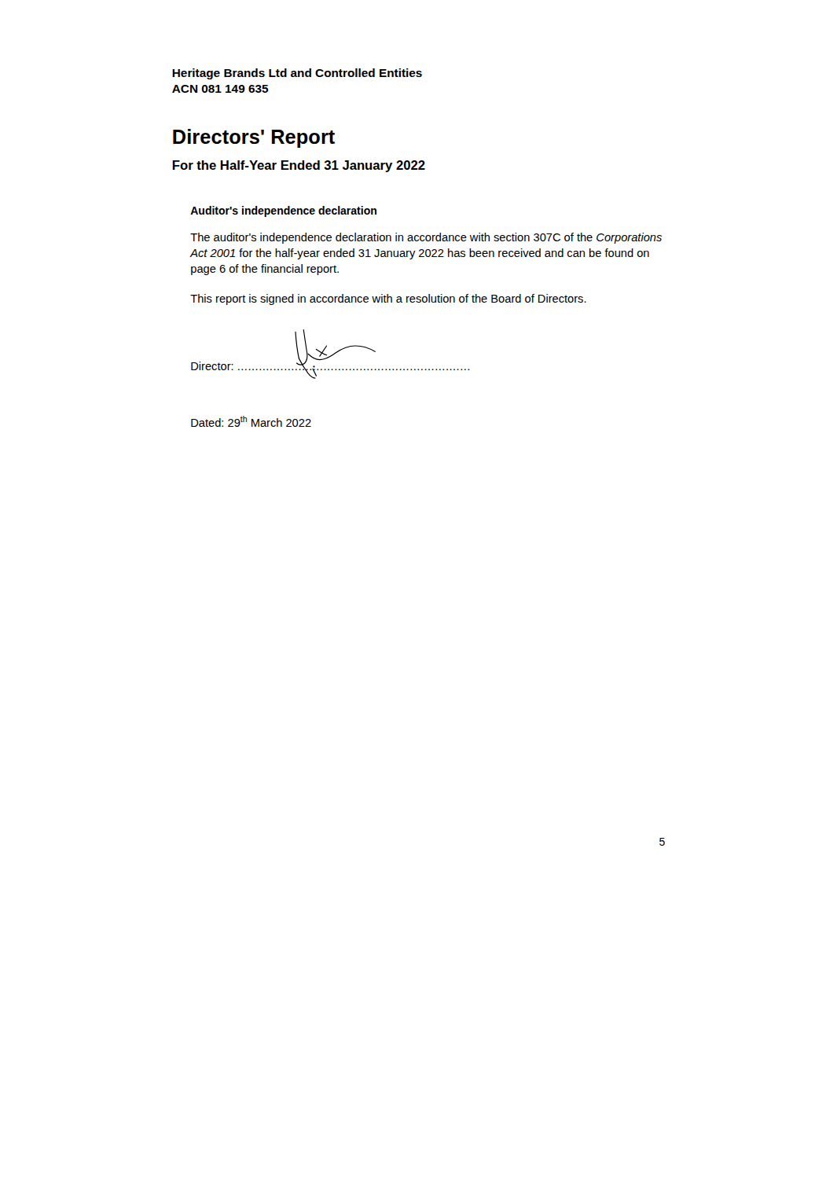Heritage Brands Ltd and Controlled Entities
ACN 081 149 635
Directors' Report
For the Half-Year Ended 31 January 2022
Auditor's independence declaration
The auditor's independence declaration in accordance with section 307C of the Corporations Act 2001 for the half-year ended 31 January 2022 has been received and can be found on page 6 of the financial report.
This report is signed in accordance with a resolution of the Board of Directors.
Director: .................................................................
Dated: 29th March 2022
5